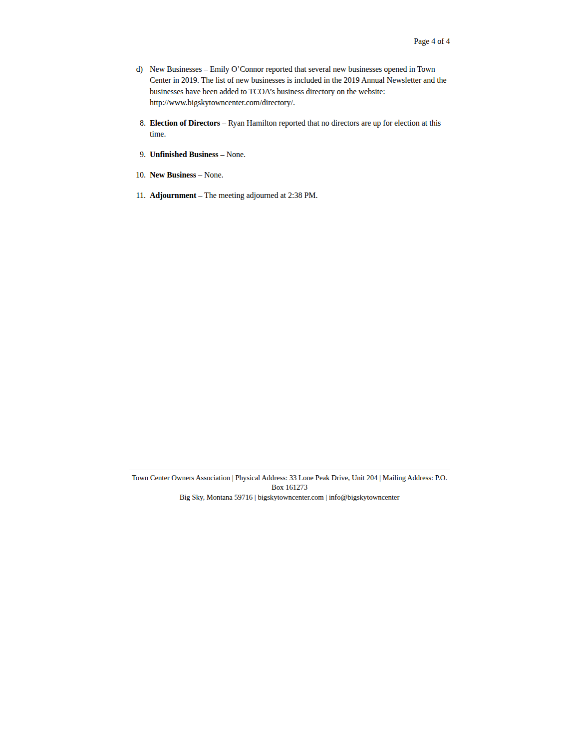Page 4 of 4
d)
New Businesses – Emily O’Connor reported that several new businesses opened in Town Center in 2019. The list of new businesses is included in the 2019 Annual Newsletter and the businesses have been added to TCOA’s business directory on the website: http://www.bigskytowncenter.com/directory/.
8. Election of Directors – Ryan Hamilton reported that no directors are up for election at this time.
9. Unfinished Business – None.
10. New Business – None.
11. Adjournment – The meeting adjourned at 2:38 PM.
Town Center Owners Association | Physical Address: 33 Lone Peak Drive, Unit 204 | Mailing Address: P.O. Box 161273
Big Sky, Montana 59716 | bigskytowncenter.com | info@bigskytowncenter